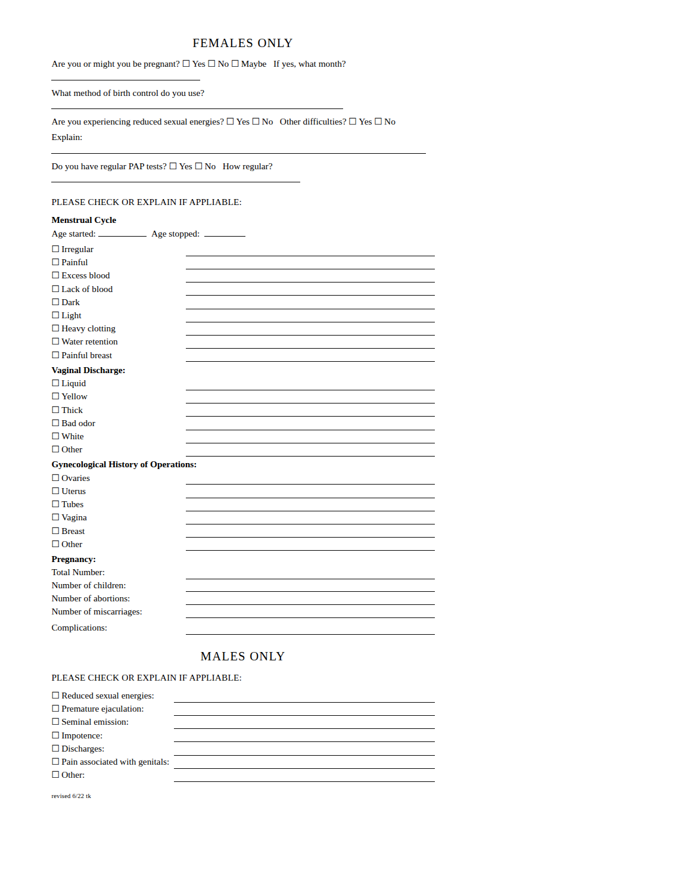FEMALES ONLY
Are you or might you be pregnant? ☐Yes ☐No ☐Maybe If yes, what month?
What method of birth control do you use?
Are you experiencing reduced sexual energies? ☐Yes ☐No Other difficulties? ☐Yes ☐No
Explain:
Do you have regular PAP tests? ☐Yes ☐No How regular?
PLEASE CHECK OR EXPLAIN IF APPLIABLE:
Menstrual Cycle
Age started: Age stopped:
| ☐ Irregular | |
| ☐ Painful | |
| ☐ Excess blood | |
| ☐ Lack of blood | |
| ☐ Dark | |
| ☐ Light | |
| ☐ Heavy clotting | |
| ☐ Water retention | |
| ☐ Painful breast | |
Vaginal Discharge:
| ☐ Liquid | |
| ☐ Yellow | |
| ☐ Thick | |
| ☐ Bad odor | |
| ☐ White | |
| ☐ Other | |
Gynecological History of Operations:
| ☐ Ovaries | |
| ☐ Uterus | |
| ☐ Tubes | |
| ☐ Vagina | |
| ☐ Breast | |
| ☐ Other | |
Pregnancy:
| Total Number: | |
| Number of children: | |
| Number of abortions: | |
| Number of miscarriages: | |
| Complications: | |
MALES ONLY
PLEASE CHECK OR EXPLAIN IF APPLIABLE:
| ☐ Reduced sexual energies: | |
| ☐ Premature ejaculation: | |
| ☐ Seminal emission: | |
| ☐ Impotence: | |
| ☐ Discharges: | |
| ☐ Pain associated with genitals: | |
| ☐ Other: | |
revised 6/22 tk